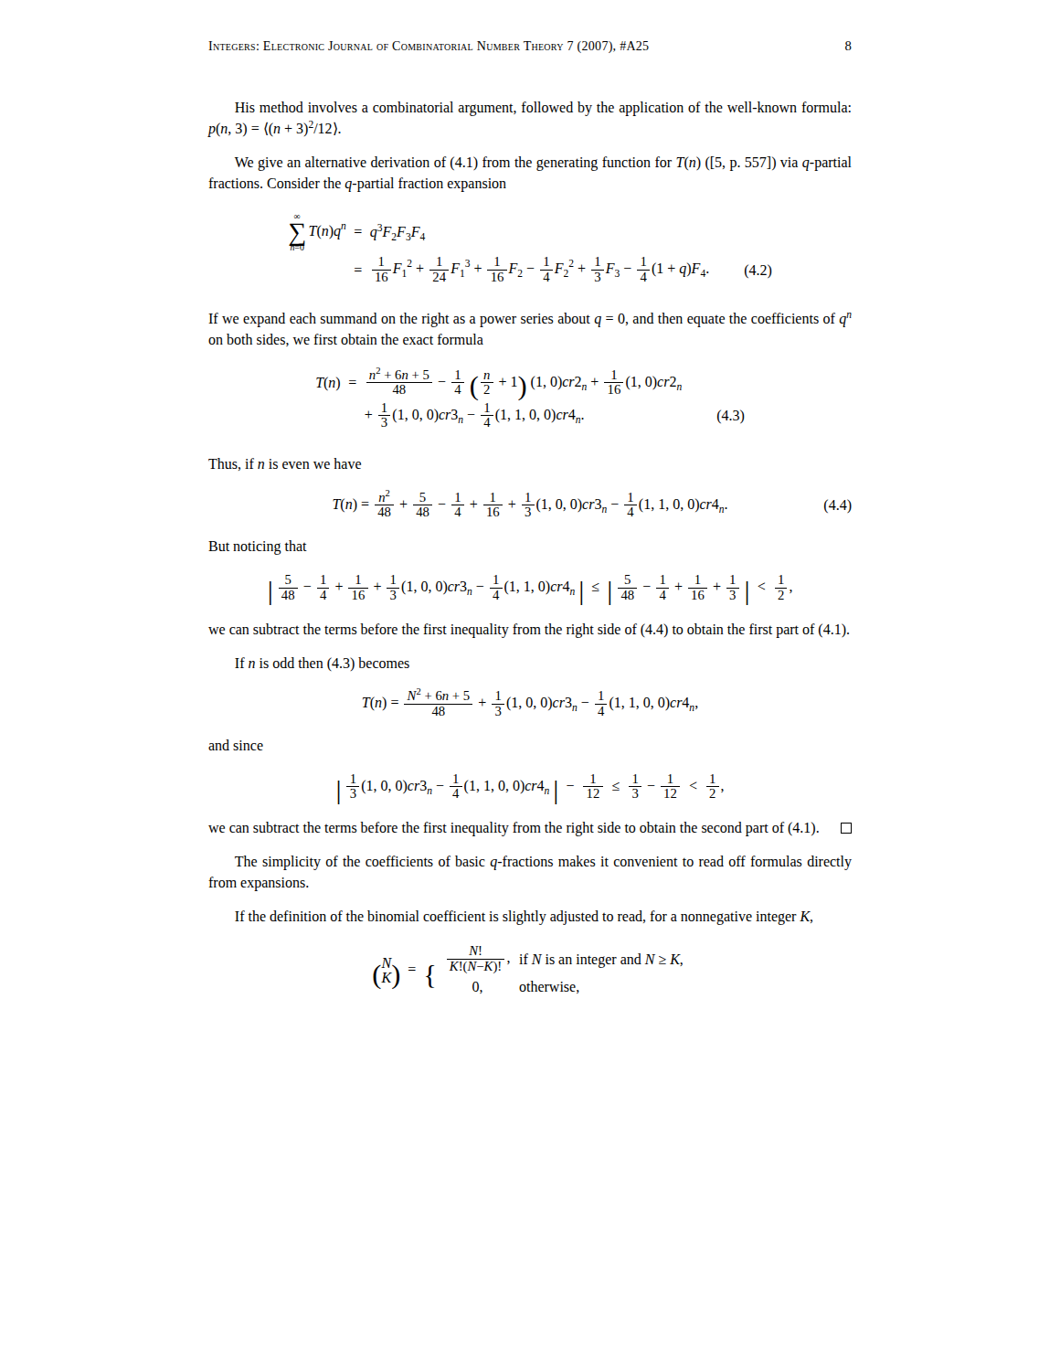Integers: Electronic Journal of Combinatorial Number Theory 7 (2007), #A25 8
His method involves a combinatorial argument, followed by the application of the well-known formula: p(n, 3) = ⟨(n + 3)2/12⟩.
We give an alternative derivation of (4.1) from the generating function for T(n) ([5, p. 557]) via q-partial fractions. Consider the q-partial fraction expansion
| ∞ ∑ n =0 T ( n ) q n | = | q 3 F 2 F 3 F 4 | |
| | = | 1 16 F 1 2 + 1 24 F 1 3 + 1 16 F 2 − 1 4 F 2 2 + 1 3 F 3 − 1 4 (1 + q ) F 4 . | (4.2) |
If we expand each summand on the right as a power series about q = 0, and then equate the coefficients of qn on both sides, we first obtain the exact formula
| T ( n ) | = | n 2 + 6 n + 5 48 − 1 4 ( n 2 + 1 ) (1, 0) cr 2 n + 1 16 (1, 0) cr 2 n | |
| | | + 1 3 (1, 0, 0) cr 3 n − 1 4 (1, 1, 0, 0) cr 4 n . | (4.3) |
Thus, if n is even we have
T(n) = n248 + 548 − 14 + 116 + 13(1, 0, 0)cr3n − 14(1, 1, 0, 0)cr4n. (4.4)
But noticing that
| 548 − 14 + 116 + 13(1, 0, 0)cr3n − 14(1, 1, 0)cr4n | ≤ | 548 − 14 + 116 + 13 | < 12,
we can subtract the terms before the first inequality from the right side of (4.4) to obtain the first part of (4.1).
If n is odd then (4.3) becomes
T(n) = N2 + 6n + 548 + 13(1, 0, 0)cr3n − 14(1, 1, 0, 0)cr4n,
and since
| 13(1, 0, 0)cr3n − 14(1, 1, 0, 0)cr4n | − 112 ≤ 13 − 112 < 12,
we can subtract the terms before the first inequality from the right side to obtain the second part of (4.1).
The simplicity of the coefficients of basic q-fractions makes it convenient to read off formulas directly from expansions.
If the definition of the binomial coefficient is slightly adjusted to read, for a nonnegative integer K,
(NK) = {
| N ! K !( N − K )! , | if N is an integer and N ≥ K , |
| 0, | otherwise, |